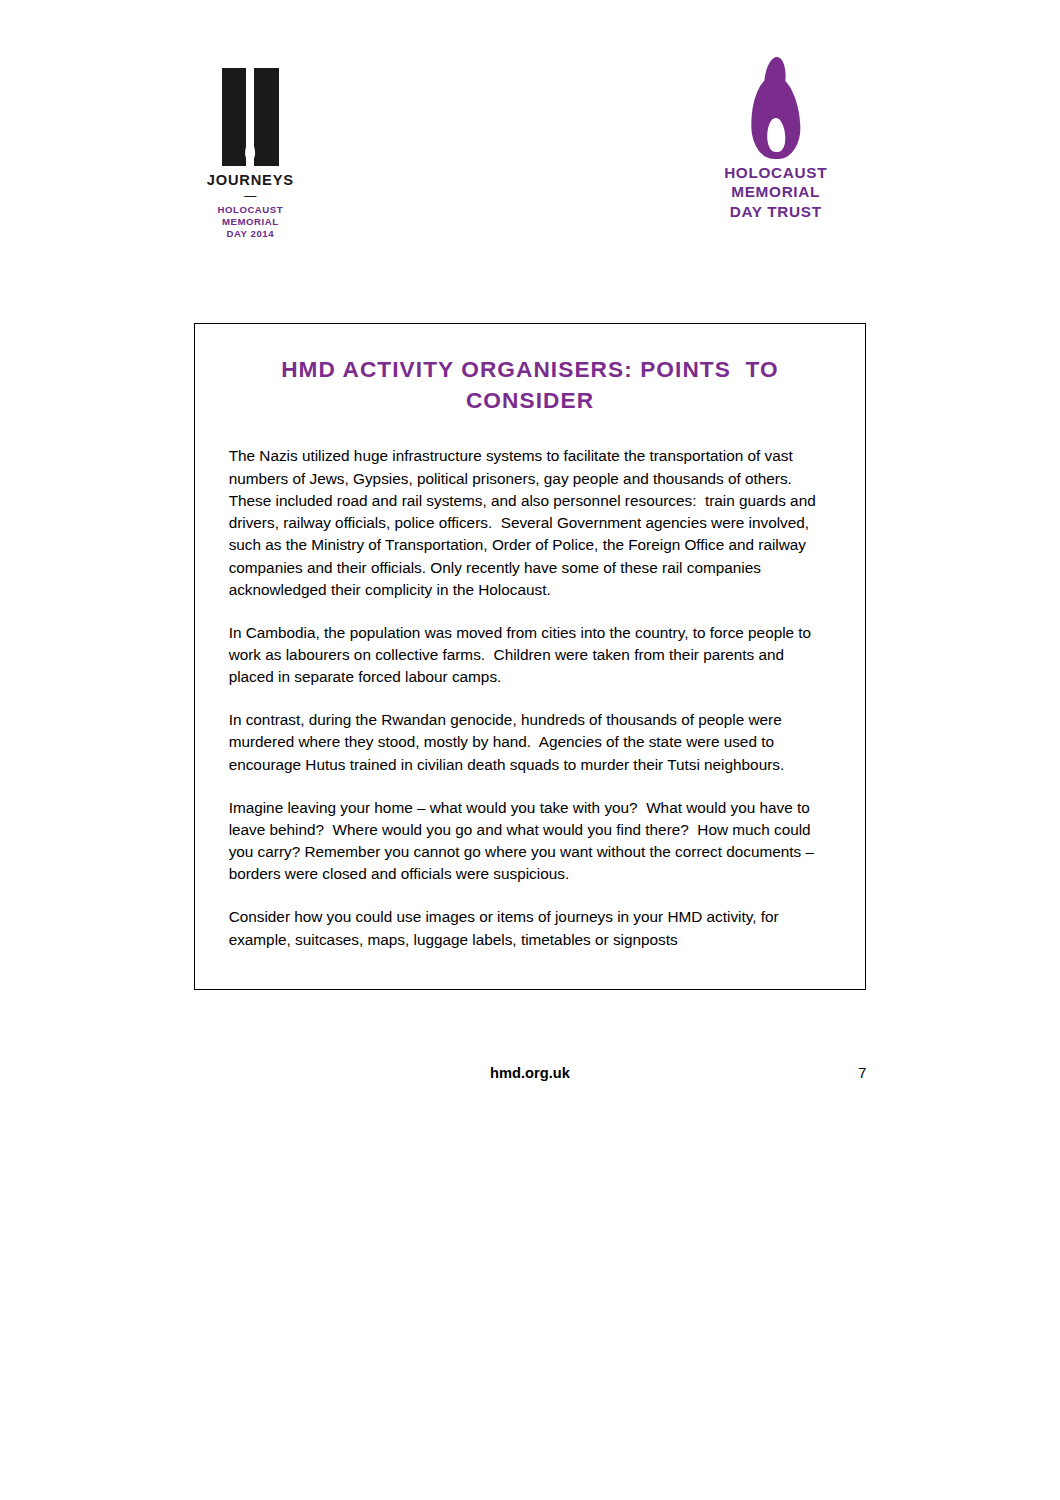JOURNEYS
—
HOLOCAUST
MEMORIAL
DAY 2014
HOLOCAUST MEMORIAL DAY TRUST
HMD Activity Organisers: Points to Consider
The Nazis utilized huge infrastructure systems to facilitate the transportation of vast numbers of Jews, Gypsies, political prisoners, gay people and thousands of others. These included road and rail systems, and also personnel resources: train guards and drivers, railway officials, police officers. Several Government agencies were involved, such as the Ministry of Transportation, Order of Police, the Foreign Office and railway companies and their officials. Only recently have some of these rail companies acknowledged their complicity in the Holocaust.
In Cambodia, the population was moved from cities into the country, to force people to work as labourers on collective farms. Children were taken from their parents and placed in separate forced labour camps.
In contrast, during the Rwandan genocide, hundreds of thousands of people were murdered where they stood, mostly by hand. Agencies of the state were used to encourage Hutus trained in civilian death squads to murder their Tutsi neighbours.
Imagine leaving your home – what would you take with you? What would you have to leave behind? Where would you go and what would you find there? How much could you carry? Remember you cannot go where you want without the correct documents – borders were closed and officials were suspicious.
Consider how you could use images or items of journeys in your HMD activity, for example, suitcases, maps, luggage labels, timetables or signposts
hmd.org.uk 7